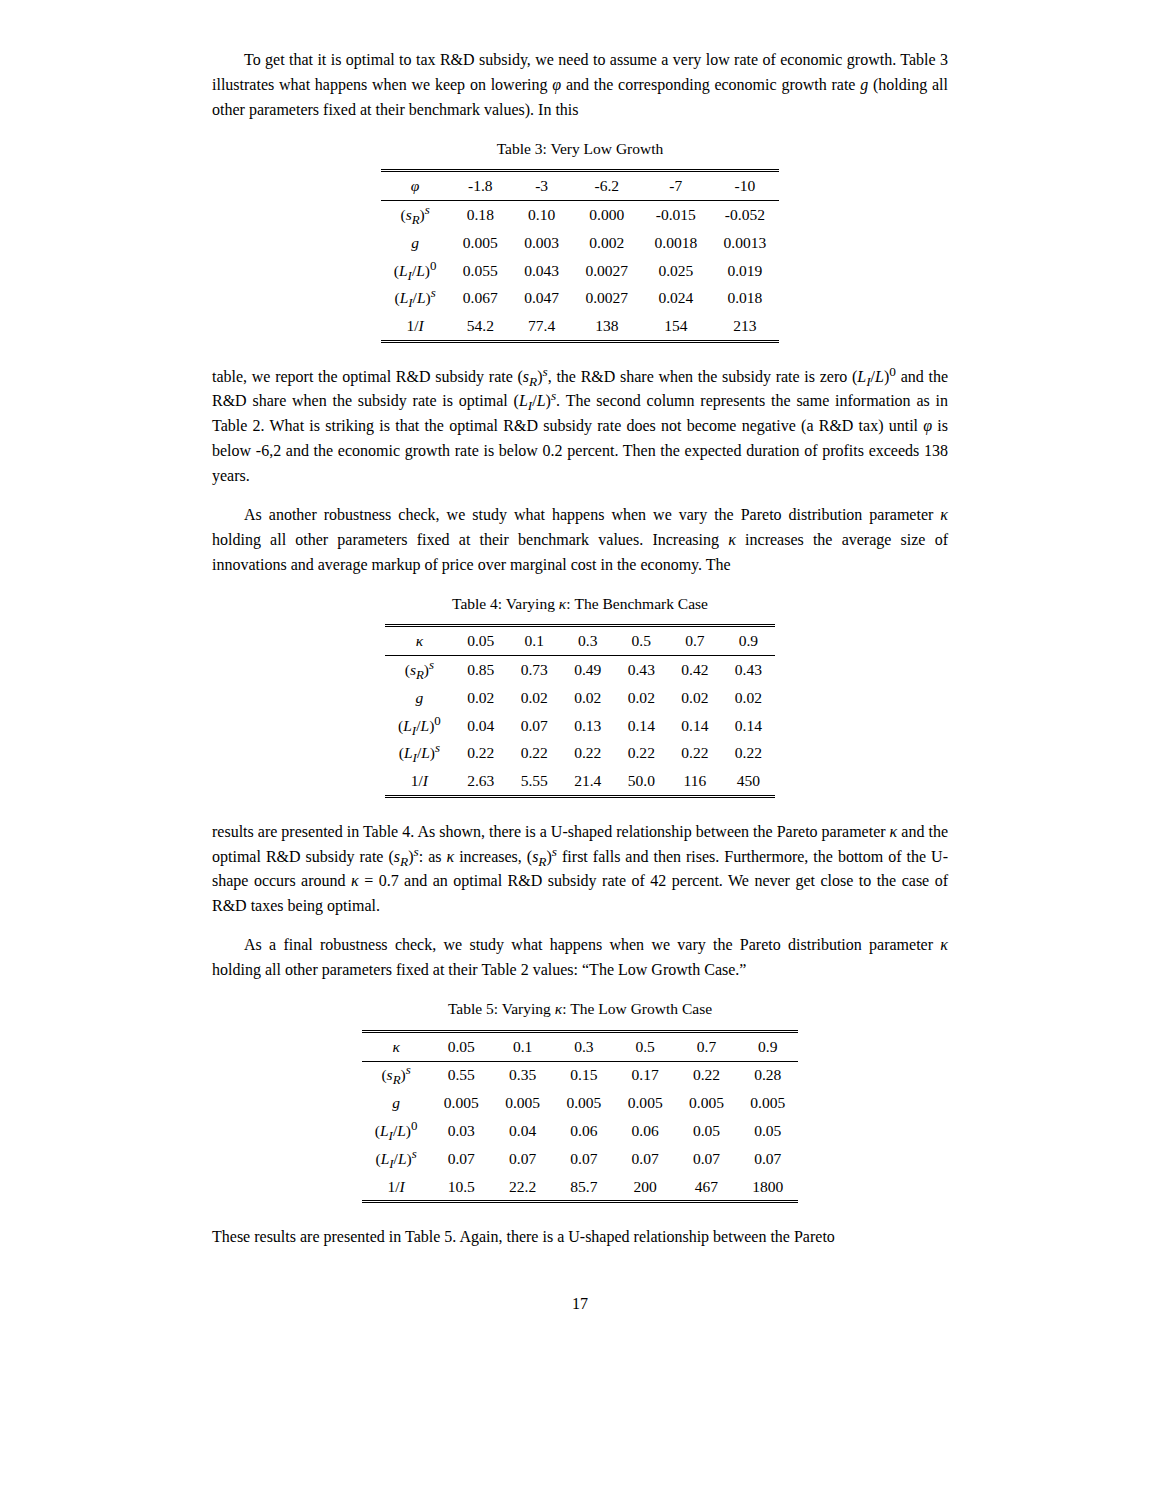To get that it is optimal to tax R&D subsidy, we need to assume a very low rate of economic growth. Table 3 illustrates what happens when we keep on lowering φ and the corresponding economic growth rate g (holding all other parameters fixed at their benchmark values). In this
Table 3: Very Low Growth
| φ | -1.8 | -3 | -6.2 | -7 | -10 |
| --- | --- | --- | --- | --- | --- |
| ( s R ) s | 0.18 | 0.10 | 0.000 | -0.015 | -0.052 |
| g | 0.005 | 0.003 | 0.002 | 0.0018 | 0.0013 |
| ( L I / L ) 0 | 0.055 | 0.043 | 0.0027 | 0.025 | 0.019 |
| ( L I / L ) s | 0.067 | 0.047 | 0.0027 | 0.024 | 0.018 |
| 1/ I | 54.2 | 77.4 | 138 | 154 | 213 |
table, we report the optimal R&D subsidy rate (sR)s, the R&D share when the subsidy rate is zero (LI/L)0 and the R&D share when the subsidy rate is optimal (LI/L)s. The second column represents the same information as in Table 2. What is striking is that the optimal R&D subsidy rate does not become negative (a R&D tax) until φ is below -6,2 and the economic growth rate is below 0.2 percent. Then the expected duration of profits exceeds 138 years.
As another robustness check, we study what happens when we vary the Pareto distribution parameter κ holding all other parameters fixed at their benchmark values. Increasing κ increases the average size of innovations and average markup of price over marginal cost in the economy. The
Table 4: Varying κ : The Benchmark Case
| κ | 0.05 | 0.1 | 0.3 | 0.5 | 0.7 | 0.9 |
| --- | --- | --- | --- | --- | --- | --- |
| ( s R ) s | 0.85 | 0.73 | 0.49 | 0.43 | 0.42 | 0.43 |
| g | 0.02 | 0.02 | 0.02 | 0.02 | 0.02 | 0.02 |
| ( L I / L ) 0 | 0.04 | 0.07 | 0.13 | 0.14 | 0.14 | 0.14 |
| ( L I / L ) s | 0.22 | 0.22 | 0.22 | 0.22 | 0.22 | 0.22 |
| 1/ I | 2.63 | 5.55 | 21.4 | 50.0 | 116 | 450 |
results are presented in Table 4. As shown, there is a U-shaped relationship between the Pareto parameter κ and the optimal R&D subsidy rate (sR)s: as κ increases, (sR)s first falls and then rises. Furthermore, the bottom of the U-shape occurs around κ = 0.7 and an optimal R&D subsidy rate of 42 percent. We never get close to the case of R&D taxes being optimal.
As a final robustness check, we study what happens when we vary the Pareto distribution parameter κ holding all other parameters fixed at their Table 2 values: “The Low Growth Case.”
Table 5: Varying κ : The Low Growth Case
| κ | 0.05 | 0.1 | 0.3 | 0.5 | 0.7 | 0.9 |
| --- | --- | --- | --- | --- | --- | --- |
| ( s R ) s | 0.55 | 0.35 | 0.15 | 0.17 | 0.22 | 0.28 |
| g | 0.005 | 0.005 | 0.005 | 0.005 | 0.005 | 0.005 |
| ( L I / L ) 0 | 0.03 | 0.04 | 0.06 | 0.06 | 0.05 | 0.05 |
| ( L I / L ) s | 0.07 | 0.07 | 0.07 | 0.07 | 0.07 | 0.07 |
| 1/ I | 10.5 | 22.2 | 85.7 | 200 | 467 | 1800 |
These results are presented in Table 5. Again, there is a U-shaped relationship between the Pareto
17